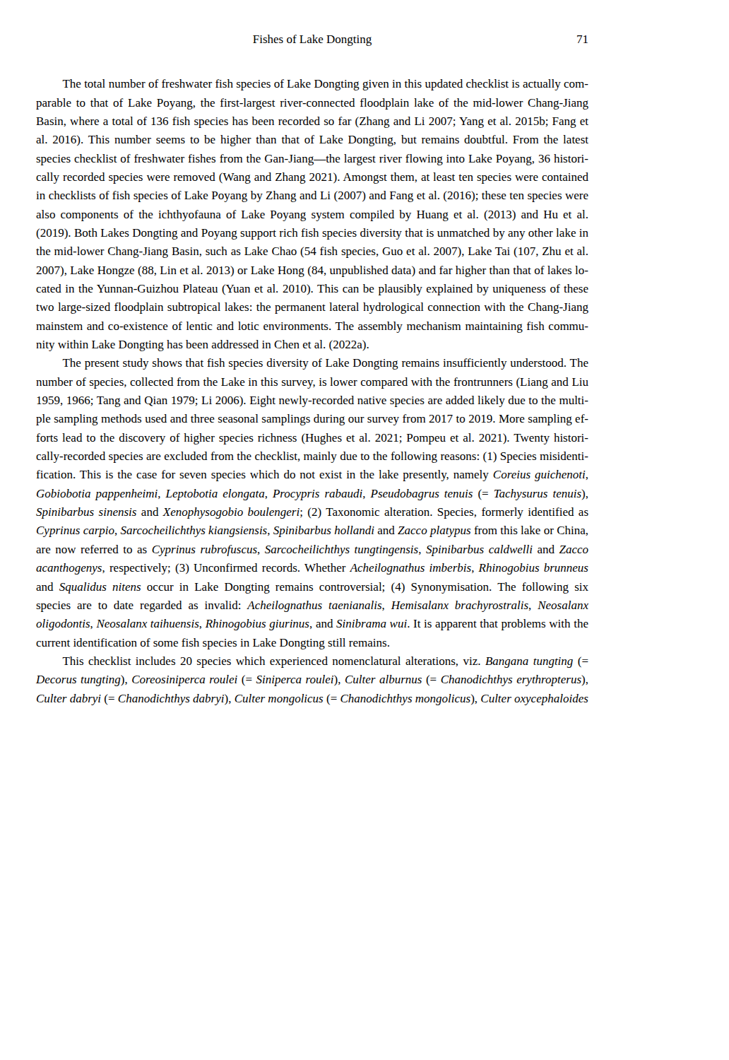Fishes of Lake Dongting 71
The total number of freshwater fish species of Lake Dongting given in this updated checklist is actually comparable to that of Lake Poyang, the first-largest river-connected floodplain lake of the mid-lower Chang-Jiang Basin, where a total of 136 fish species has been recorded so far (Zhang and Li 2007; Yang et al. 2015b; Fang et al. 2016). This number seems to be higher than that of Lake Dongting, but remains doubtful. From the latest species checklist of freshwater fishes from the Gan-Jiang—the largest river flowing into Lake Poyang, 36 historically recorded species were removed (Wang and Zhang 2021). Amongst them, at least ten species were contained in checklists of fish species of Lake Poyang by Zhang and Li (2007) and Fang et al. (2016); these ten species were also components of the ichthyofauna of Lake Poyang system compiled by Huang et al. (2013) and Hu et al. (2019). Both Lakes Dongting and Poyang support rich fish species diversity that is unmatched by any other lake in the mid-lower Chang-Jiang Basin, such as Lake Chao (54 fish species, Guo et al. 2007), Lake Tai (107, Zhu et al. 2007), Lake Hongze (88, Lin et al. 2013) or Lake Hong (84, unpublished data) and far higher than that of lakes located in the Yunnan-Guizhou Plateau (Yuan et al. 2010). This can be plausibly explained by uniqueness of these two large-sized floodplain subtropical lakes: the permanent lateral hydrological connection with the Chang-Jiang mainstem and co-existence of lentic and lotic environments. The assembly mechanism maintaining fish community within Lake Dongting has been addressed in Chen et al. (2022a).
The present study shows that fish species diversity of Lake Dongting remains insufficiently understood. The number of species, collected from the Lake in this survey, is lower compared with the frontrunners (Liang and Liu 1959, 1966; Tang and Qian 1979; Li 2006). Eight newly-recorded native species are added likely due to the multiple sampling methods used and three seasonal samplings during our survey from 2017 to 2019. More sampling efforts lead to the discovery of higher species richness (Hughes et al. 2021; Pompeu et al. 2021). Twenty historically-recorded species are excluded from the checklist, mainly due to the following reasons: (1) Species misidentification. This is the case for seven species which do not exist in the lake presently, namely Coreius guichenoti, Gobiobotia pappenheimi, Leptobotia elongata, Procypris rabaudi, Pseudobagrus tenuis (= Tachysurus tenuis), Spinibarbus sinensis and Xenophysogobio boulengeri; (2) Taxonomic alteration. Species, formerly identified as Cyprinus carpio, Sarcocheilichthys kiangsiensis, Spinibarbus hollandi and Zacco platypus from this lake or China, are now referred to as Cyprinus rubrofuscus, Sarcocheilichthys tungtingensis, Spinibarbus caldwelli and Zacco acanthogenys, respectively; (3) Unconfirmed records. Whether Acheilognathus imberbis, Rhinogobius brunneus and Squalidus nitens occur in Lake Dongting remains controversial; (4) Synonymisation. The following six species are to date regarded as invalid: Acheilognathus taenianalis, Hemisalanx brachyrostralis, Neosalanx oligodontis, Neosalanx taihuensis, Rhinogobius giurinus, and Sinibrama wui. It is apparent that problems with the current identification of some fish species in Lake Dongting still remains.
This checklist includes 20 species which experienced nomenclatural alterations, viz. Bangana tungting (= Decorus tungting), Coreosiniperca roulei (= Siniperca roulei), Culter alburnus (= Chanodichthys erythropterus), Culter dabryi (= Chanodichthys dabryi), Culter mongolicus (= Chanodichthys mongolicus), Culter oxycephaloides